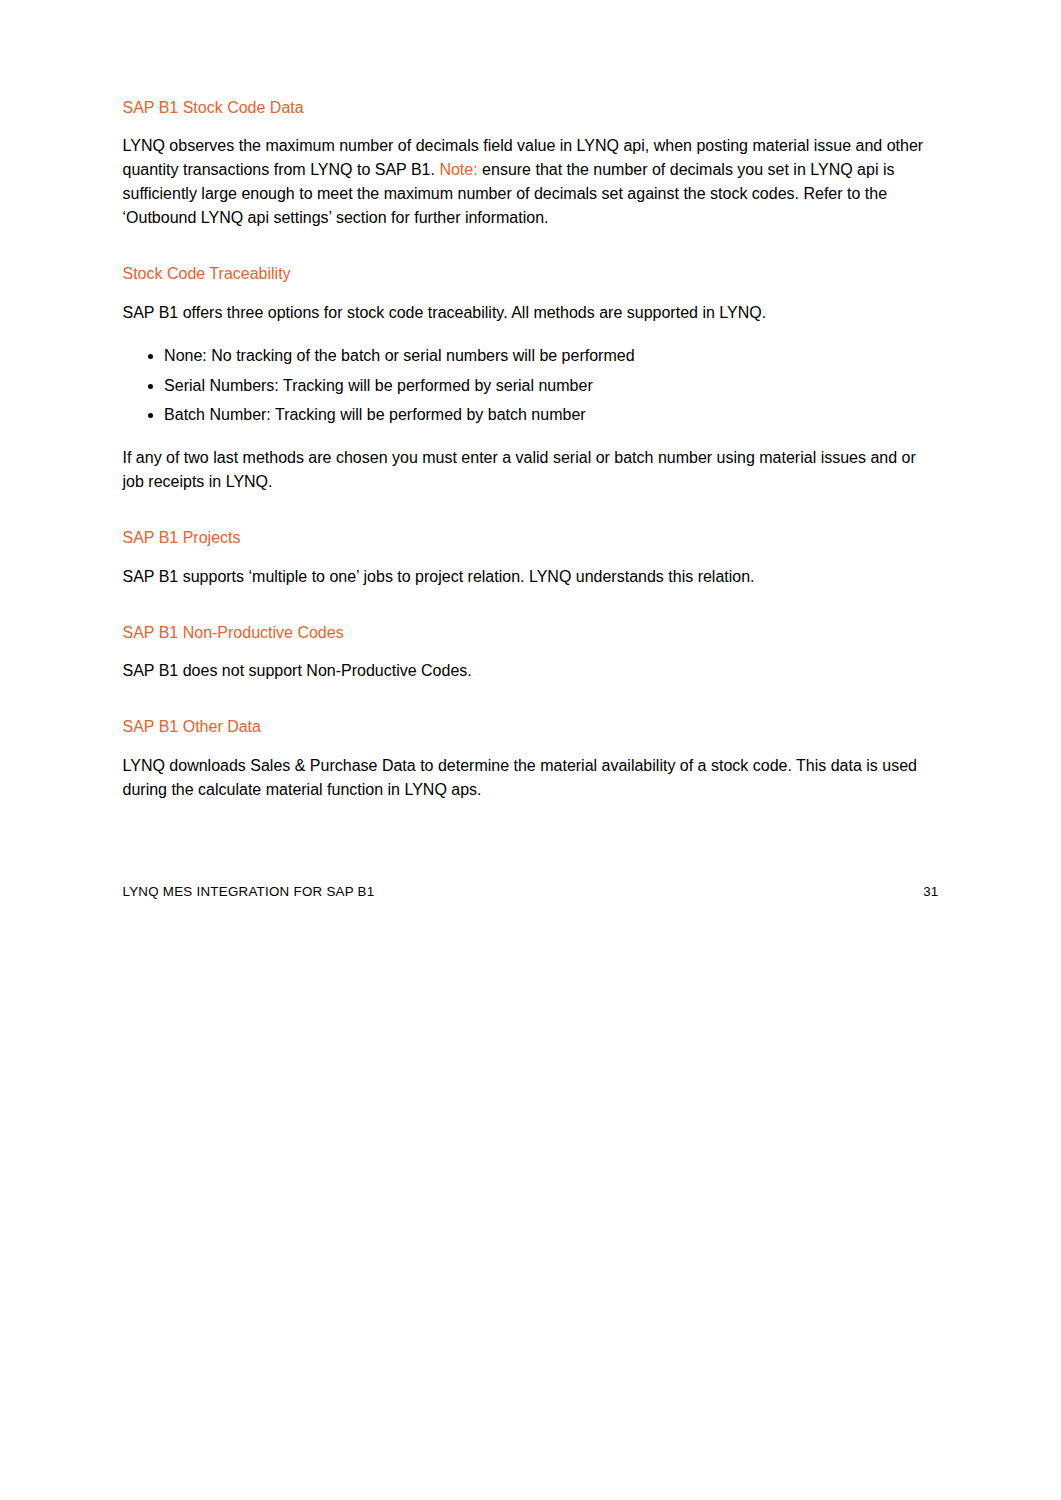SAP B1 Stock Code Data
LYNQ observes the maximum number of decimals field value in LYNQ api, when posting material issue and other quantity transactions from LYNQ to SAP B1. Note: ensure that the number of decimals you set in LYNQ api is sufficiently large enough to meet the maximum number of decimals set against the stock codes. Refer to the ‘Outbound LYNQ api settings’ section for further information.
Stock Code Traceability
SAP B1 offers three options for stock code traceability. All methods are supported in LYNQ.
None: No tracking of the batch or serial numbers will be performed
Serial Numbers: Tracking will be performed by serial number
Batch Number: Tracking will be performed by batch number
If any of two last methods are chosen you must enter a valid serial or batch number using material issues and or job receipts in LYNQ.
SAP B1 Projects
SAP B1 supports ‘multiple to one’ jobs to project relation. LYNQ understands this relation.
SAP B1 Non-Productive Codes
SAP B1 does not support Non-Productive Codes.
SAP B1 Other Data
LYNQ downloads Sales & Purchase Data to determine the material availability of a stock code. This data is used during the calculate material function in LYNQ aps.
LYNQ MES INTEGRATION FOR SAP B1 31